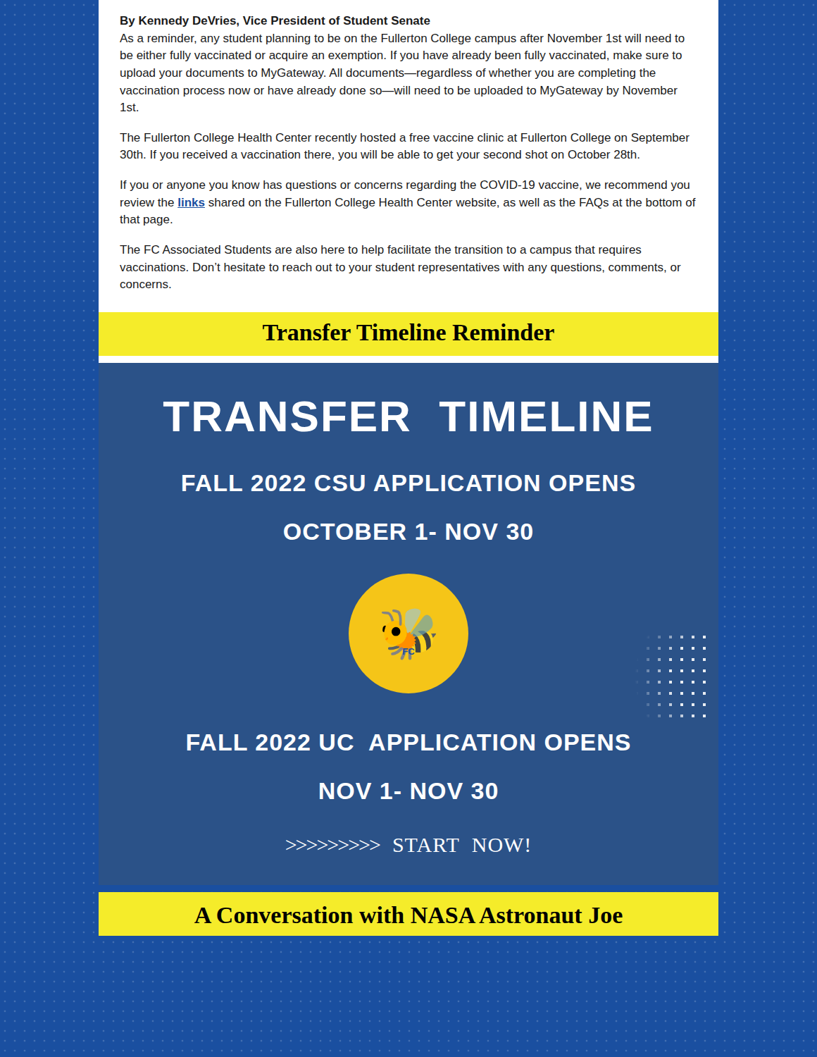By Kennedy DeVries, Vice President of Student Senate
As a reminder, any student planning to be on the Fullerton College campus after November 1st will need to be either fully vaccinated or acquire an exemption. If you have already been fully vaccinated, make sure to upload your documents to MyGateway. All documents—regardless of whether you are completing the vaccination process now or have already done so—will need to be uploaded to MyGateway by November 1st.
The Fullerton College Health Center recently hosted a free vaccine clinic at Fullerton College on September 30th. If you received a vaccination there, you will be able to get your second shot on October 28th.
If you or anyone you know has questions or concerns regarding the COVID-19 vaccine, we recommend you review the links shared on the Fullerton College Health Center website, as well as the FAQs at the bottom of that page.
The FC Associated Students are also here to help facilitate the transition to a campus that requires vaccinations. Don’t hesitate to reach out to your student representatives with any questions, comments, or concerns.
Transfer Timeline Reminder
TRANSFER TIMELINE
FALL 2022 CSU APPLICATION OPENS
OCTOBER 1- NOV 30
🐝 FC
FALL 2022 UC APPLICATION OPENS
NOV 1- NOV 30
>>>>>>>>>START NOW!
A Conversation with NASA Astronaut Joe